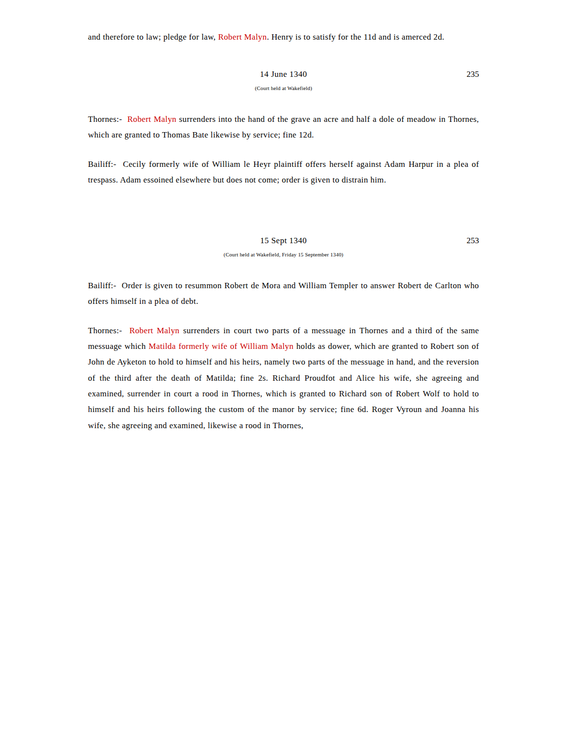and therefore to law; pledge for law, Robert Malyn. Henry is to satisfy for the 11d and is amerced 2d.
14 June 1340 235 (Court held at Wakefield)
Thornes:- Robert Malyn surrenders into the hand of the grave an acre and half a dole of meadow in Thornes, which are granted to Thomas Bate likewise by service; fine 12d.
Bailiff:- Cecily formerly wife of William le Heyr plaintiff offers herself against Adam Harpur in a plea of trespass. Adam essoined elsewhere but does not come; order is given to distrain him.
15 Sept 1340 253 (Court held at Wakefield, Friday 15 September 1340)
Bailiff:- Order is given to resummon Robert de Mora and William Templer to answer Robert de Carlton who offers himself in a plea of debt.
Thornes:- Robert Malyn surrenders in court two parts of a messuage in Thornes and a third of the same messuage which Matilda formerly wife of William Malyn holds as dower, which are granted to Robert son of John de Ayketon to hold to himself and his heirs, namely two parts of the messuage in hand, and the reversion of the third after the death of Matilda; fine 2s. Richard Proudfot and Alice his wife, she agreeing and examined, surrender in court a rood in Thornes, which is granted to Richard son of Robert Wolf to hold to himself and his heirs following the custom of the manor by service; fine 6d. Roger Vyroun and Joanna his wife, she agreeing and examined, likewise a rood in Thornes,